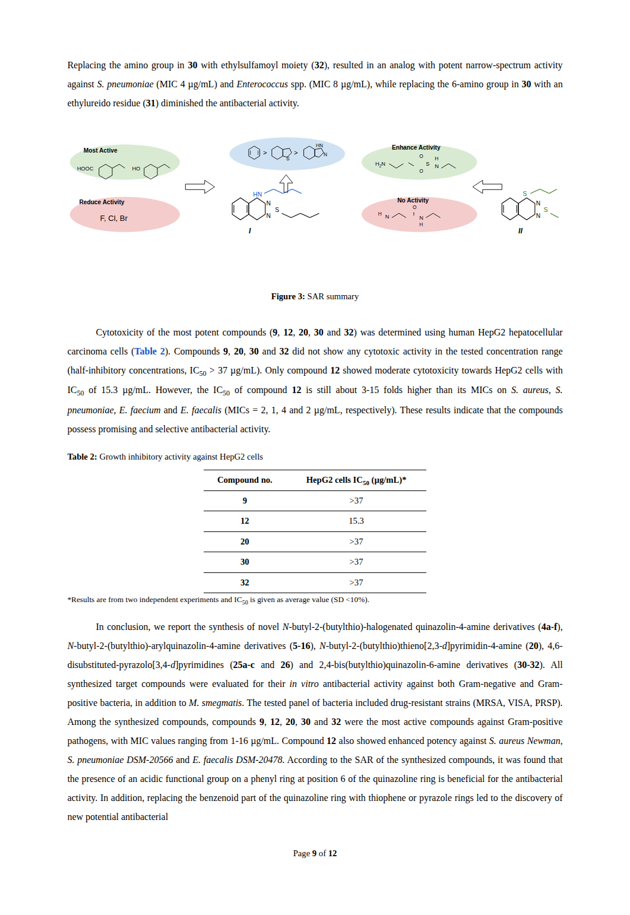Replacing the amino group in 30 with ethylsulfamoyl moiety (32), resulted in an analog with potent narrow-spectrum activity against S. pneumoniae (MIC 4 µg/mL) and Enterococcus spp. (MIC 8 µg/mL), while replacing the 6-amino group in 30 with an ethylureido residue (31) diminished the antibacterial activity.
Most Active HOOC HO Reduce Activity F, Cl, Br > S > HN N HN N N S I Enhance Activity H2N O O S H N No Activity H N O N H S N N S II
Figure 3: SAR summary
Cytotoxicity of the most potent compounds (9, 12, 20, 30 and 32) was determined using human HepG2 hepatocellular carcinoma cells (Table 2). Compounds 9, 20, 30 and 32 did not show any cytotoxic activity in the tested concentration range (half-inhibitory concentrations, IC50 > 37 µg/mL). Only compound 12 showed moderate cytotoxicity towards HepG2 cells with IC50 of 15.3 µg/mL. However, the IC50 of compound 12 is still about 3-15 folds higher than its MICs on S. aureus, S. pneumoniae, E. faecium and E. faecalis (MICs = 2, 1, 4 and 2 µg/mL, respectively). These results indicate that the compounds possess promising and selective antibacterial activity.
Table 2: Growth inhibitory activity against HepG2 cells
| Compound no. | HepG2 cells IC 50 (µg/mL)* |
| --- | --- |
| 9 | >37 |
| 12 | 15.3 |
| 20 | >37 |
| 30 | >37 |
| 32 | >37 |
*Results are from two independent experiments and IC50 is given as average value (SD <10%).
In conclusion, we report the synthesis of novel N-butyl-2-(butylthio)-halogenated quinazolin-4-amine derivatives (4a-f), N-butyl-2-(butylthio)-arylquinazolin-4-amine derivatives (5-16), N-butyl-2-(butylthio)thieno[2,3-d]pyrimidin-4-amine (20), 4,6-disubstituted-pyrazolo[3,4-d]pyrimidines (25a-c and 26) and 2,4-bis(butylthio)quinazolin-6-amine derivatives (30-32). All synthesized target compounds were evaluated for their in vitro antibacterial activity against both Gram-negative and Gram-positive bacteria, in addition to M. smegmatis. The tested panel of bacteria included drug-resistant strains (MRSA, VISA, PRSP). Among the synthesized compounds, compounds 9, 12, 20, 30 and 32 were the most active compounds against Gram-positive pathogens, with MIC values ranging from 1-16 µg/mL. Compound 12 also showed enhanced potency against S. aureus Newman, S. pneumoniae DSM-20566 and E. faecalis DSM-20478. According to the SAR of the synthesized compounds, it was found that the presence of an acidic functional group on a phenyl ring at position 6 of the quinazoline ring is beneficial for the antibacterial activity. In addition, replacing the benzenoid part of the quinazoline ring with thiophene or pyrazole rings led to the discovery of new potential antibacterial
Page 9 of 12